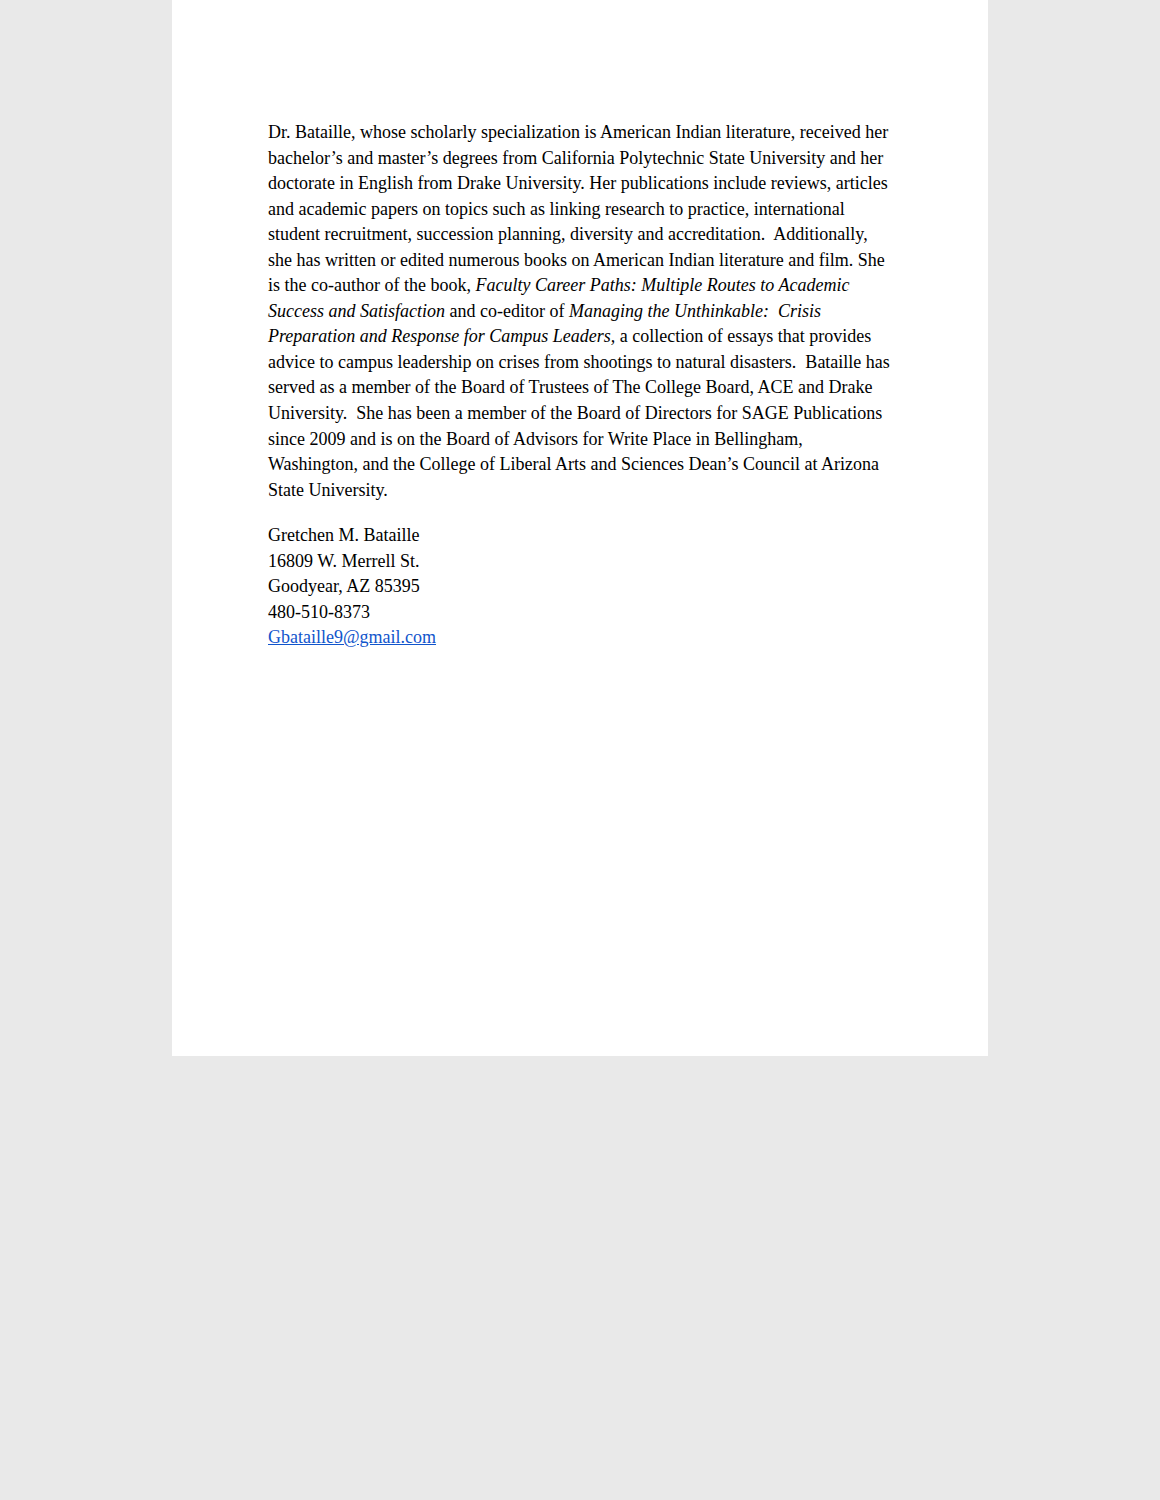Dr. Bataille, whose scholarly specialization is American Indian literature, received her bachelor’s and master’s degrees from California Polytechnic State University and her doctorate in English from Drake University. Her publications include reviews, articles and academic papers on topics such as linking research to practice, international student recruitment, succession planning, diversity and accreditation. Additionally, she has written or edited numerous books on American Indian literature and film. She is the co-author of the book, Faculty Career Paths: Multiple Routes to Academic Success and Satisfaction and co-editor of Managing the Unthinkable: Crisis Preparation and Response for Campus Leaders, a collection of essays that provides advice to campus leadership on crises from shootings to natural disasters. Bataille has served as a member of the Board of Trustees of The College Board, ACE and Drake University. She has been a member of the Board of Directors for SAGE Publications since 2009 and is on the Board of Advisors for Write Place in Bellingham, Washington, and the College of Liberal Arts and Sciences Dean’s Council at Arizona State University.
Gretchen M. Bataille
16809 W. Merrell St.
Goodyear, AZ 85395
480-510-8373
Gbataille9@gmail.com